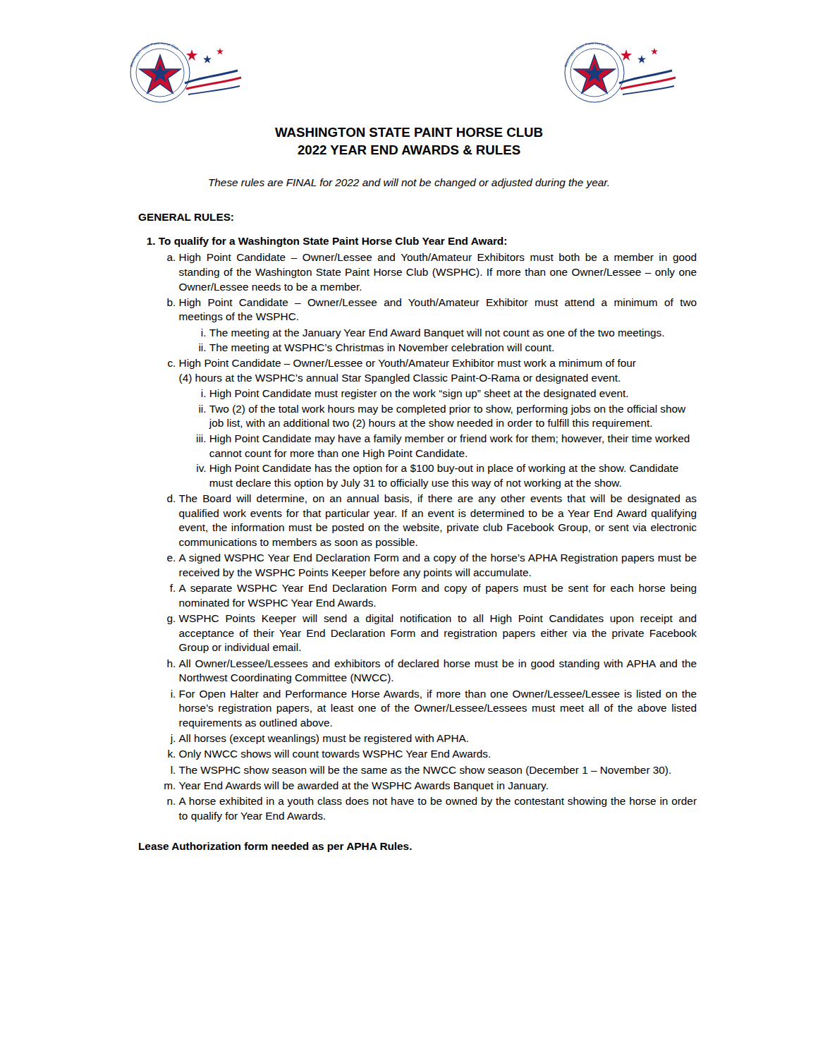Washington State Paint Horse Club
Washington State Paint Horse Club
WASHINGTON STATE PAINT HORSE CLUB
2022 YEAR END AWARDS & RULES
These rules are FINAL for 2022 and will not be changed or adjusted during the year.
GENERAL RULES:
To qualify for a Washington State Paint Horse Club Year End Award:
High Point Candidate – Owner/Lessee and Youth/Amateur Exhibitors must both be a member in good standing of the Washington State Paint Horse Club (WSPHC). If more than one Owner/Lessee – only one Owner/Lessee needs to be a member.
High Point Candidate – Owner/Lessee and Youth/Amateur Exhibitor must attend a minimum of two meetings of the WSPHC.
The meeting at the January Year End Award Banquet will not count as one of the two meetings.
The meeting at WSPHC’s Christmas in November celebration will count.
High Point Candidate – Owner/Lessee or Youth/Amateur Exhibitor must work a minimum of four
(4) hours at the WSPHC’s annual Star Spangled Classic Paint-O-Rama or designated event.
High Point Candidate must register on the work “sign up” sheet at the designated event.
Two (2) of the total work hours may be completed prior to show, performing jobs on the official show job list, with an additional two (2) hours at the show needed in order to fulfill this requirement.
High Point Candidate may have a family member or friend work for them; however, their time worked cannot count for more than one High Point Candidate.
High Point Candidate has the option for a $100 buy-out in place of working at the show. Candidate must declare this option by July 31 to officially use this way of not working at the show.
The Board will determine, on an annual basis, if there are any other events that will be designated as qualified work events for that particular year. If an event is determined to be a Year End Award qualifying event, the information must be posted on the website, private club Facebook Group, or sent via electronic communications to members as soon as possible.
A signed WSPHC Year End Declaration Form and a copy of the horse’s APHA Registration papers must be received by the WSPHC Points Keeper before any points will accumulate.
A separate WSPHC Year End Declaration Form and copy of papers must be sent for each horse being nominated for WSPHC Year End Awards.
WSPHC Points Keeper will send a digital notification to all High Point Candidates upon receipt and acceptance of their Year End Declaration Form and registration papers either via the private Facebook Group or individual email.
All Owner/Lessee/Lessees and exhibitors of declared horse must be in good standing with APHA and the Northwest Coordinating Committee (NWCC).
For Open Halter and Performance Horse Awards, if more than one Owner/Lessee/Lessee is listed on the horse’s registration papers, at least one of the Owner/Lessee/Lessees must meet all of the above listed requirements as outlined above.
All horses (except weanlings) must be registered with APHA.
Only NWCC shows will count towards WSPHC Year End Awards.
The WSPHC show season will be the same as the NWCC show season (December 1 – November 30).
Year End Awards will be awarded at the WSPHC Awards Banquet in January.
A horse exhibited in a youth class does not have to be owned by the contestant showing the horse in order to qualify for Year End Awards.
Lease Authorization form needed as per APHA Rules.